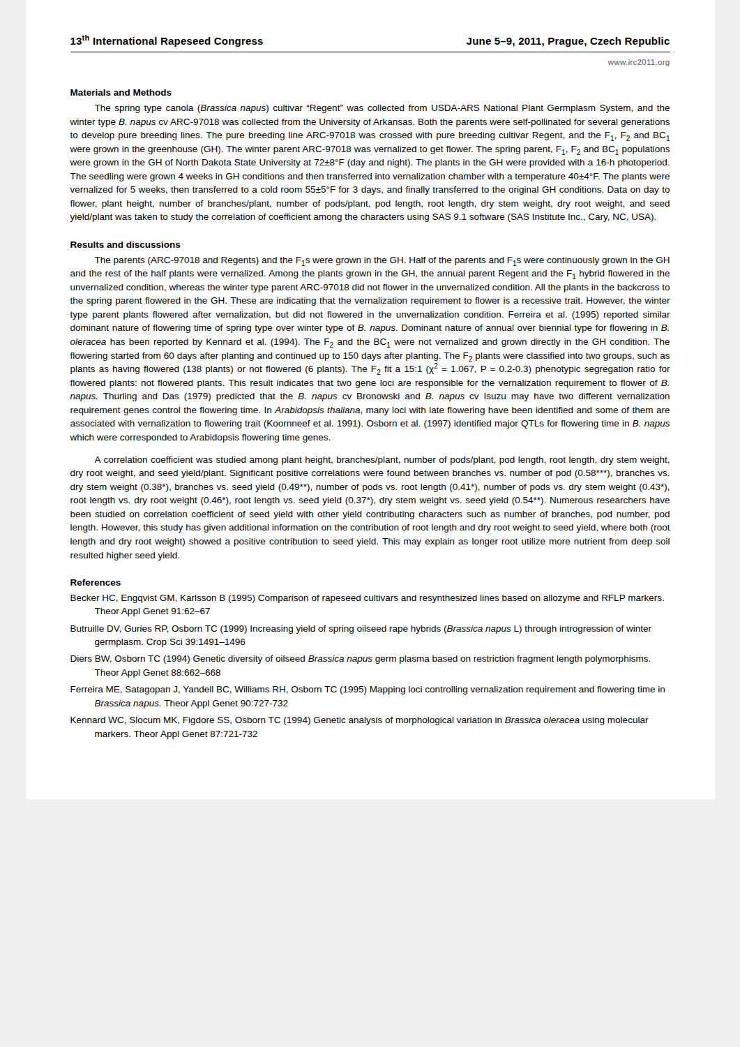13th International Rapeseed Congress June 5–9, 2011, Prague, Czech Republic
www.irc2011.org
Materials and Methods
The spring type canola (Brassica napus) cultivar “Regent” was collected from USDA-ARS National Plant Germplasm System, and the winter type B. napus cv ARC-97018 was collected from the University of Arkansas. Both the parents were self-pollinated for several generations to develop pure breeding lines. The pure breeding line ARC-97018 was crossed with pure breeding cultivar Regent, and the F1, F2 and BC1 were grown in the greenhouse (GH). The winter parent ARC-97018 was vernalized to get flower. The spring parent, F1, F2 and BC1 populations were grown in the GH of North Dakota State University at 72±8°F (day and night). The plants in the GH were provided with a 16-h photoperiod. The seedling were grown 4 weeks in GH conditions and then transferred into vernalization chamber with a temperature 40±4°F. The plants were vernalized for 5 weeks, then transferred to a cold room 55±5°F for 3 days, and finally transferred to the original GH conditions. Data on day to flower, plant height, number of branches/plant, number of pods/plant, pod length, root length, dry stem weight, dry root weight, and seed yield/plant was taken to study the correlation of coefficient among the characters using SAS 9.1 software (SAS Institute Inc., Cary, NC, USA).
Results and discussions
The parents (ARC-97018 and Regents) and the F1s were grown in the GH. Half of the parents and F1s were continuously grown in the GH and the rest of the half plants were vernalized. Among the plants grown in the GH, the annual parent Regent and the F1 hybrid flowered in the unvernalized condition, whereas the winter type parent ARC-97018 did not flower in the unvernalized condition. All the plants in the backcross to the spring parent flowered in the GH. These are indicating that the vernalization requirement to flower is a recessive trait. However, the winter type parent plants flowered after vernalization, but did not flowered in the unvernalization condition. Ferreira et al. (1995) reported similar dominant nature of flowering time of spring type over winter type of B. napus. Dominant nature of annual over biennial type for flowering in B. oleracea has been reported by Kennard et al. (1994). The F2 and the BC1 were not vernalized and grown directly in the GH condition. The flowering started from 60 days after planting and continued up to 150 days after planting. The F2 plants were classified into two groups, such as plants as having flowered (138 plants) or not flowered (6 plants). The F2 fit a 15:1 (χ2 = 1.067, P = 0.2-0.3) phenotypic segregation ratio for flowered plants: not flowered plants. This result indicates that two gene loci are responsible for the vernalization requirement to flower of B. napus. Thurling and Das (1979) predicted that the B. napus cv Bronowski and B. napus cv Isuzu may have two different vernalization requirement genes control the flowering time. In Arabidopsis thaliana, many loci with late flowering have been identified and some of them are associated with vernalization to flowering trait (Koornneef et al. 1991). Osborn et al. (1997) identified major QTLs for flowering time in B. napus which were corresponded to Arabidopsis flowering time genes.
A correlation coefficient was studied among plant height, branches/plant, number of pods/plant, pod length, root length, dry stem weight, dry root weight, and seed yield/plant. Significant positive correlations were found between branches vs. number of pod (0.58***), branches vs. dry stem weight (0.38*), branches vs. seed yield (0.49**), number of pods vs. root length (0.41*), number of pods vs. dry stem weight (0.43*), root length vs. dry root weight (0.46*), root length vs. seed yield (0.37*), dry stem weight vs. seed yield (0.54**). Numerous researchers have been studied on correlation coefficient of seed yield with other yield contributing characters such as number of branches, pod number, pod length. However, this study has given additional information on the contribution of root length and dry root weight to seed yield, where both (root length and dry root weight) showed a positive contribution to seed yield. This may explain as longer root utilize more nutrient from deep soil resulted higher seed yield.
References
Becker HC, Engqvist GM, Karlsson B (1995) Comparison of rapeseed cultivars and resynthesized lines based on allozyme and RFLP markers. Theor Appl Genet 91:62–67
Butruille DV, Guries RP, Osborn TC (1999) Increasing yield of spring oilseed rape hybrids (Brassica napus L) through introgression of winter germplasm. Crop Sci 39:1491–1496
Diers BW, Osborn TC (1994) Genetic diversity of oilseed Brassica napus germ plasma based on restriction fragment length polymorphisms. Theor Appl Genet 88:662–668
Ferreira ME, Satagopan J, Yandell BC, Williams RH, Osborn TC (1995) Mapping loci controlling vernalization requirement and flowering time in Brassica napus. Theor Appl Genet 90:727-732
Kennard WC, Slocum MK, Figdore SS, Osborn TC (1994) Genetic analysis of morphological variation in Brassica oleracea using molecular markers. Theor Appl Genet 87:721-732